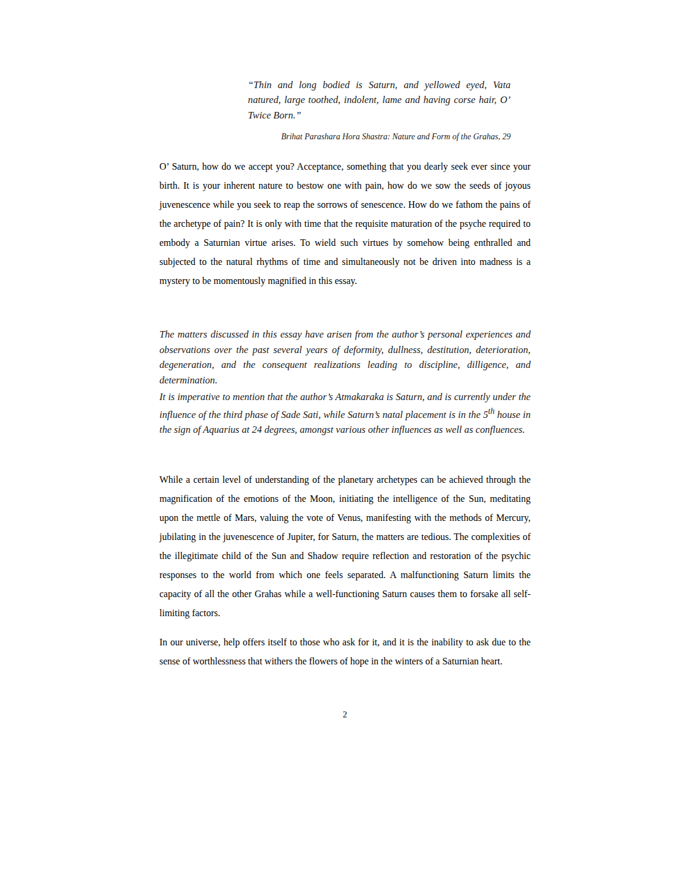“Thin and long bodied is Saturn, and yellowed eyed, Vata natured, large toothed, indolent, lame and having corse hair, O’ Twice Born.”
Brihat Parashara Hora Shastra: Nature and Form of the Grahas, 29
O’ Saturn, how do we accept you? Acceptance, something that you dearly seek ever since your birth. It is your inherent nature to bestow one with pain, how do we sow the seeds of joyous juvenescence while you seek to reap the sorrows of senescence. How do we fathom the pains of the archetype of pain? It is only with time that the requisite maturation of the psyche required to embody a Saturnian virtue arises. To wield such virtues by somehow being enthralled and subjected to the natural rhythms of time and simultaneously not be driven into madness is a mystery to be momentously magnified in this essay.
The matters discussed in this essay have arisen from the author’s personal experiences and observations over the past several years of deformity, dullness, destitution, deterioration, degeneration, and the consequent realizations leading to discipline, dilligence, and determination.
It is imperative to mention that the author’s Atmakaraka is Saturn, and is currently under the influence of the third phase of Sade Sati, while Saturn’s natal placement is in the 5th house in the sign of Aquarius at 24 degrees, amongst various other influences as well as confluences.
While a certain level of understanding of the planetary archetypes can be achieved through the magnification of the emotions of the Moon, initiating the intelligence of the Sun, meditating upon the mettle of Mars, valuing the vote of Venus, manifesting with the methods of Mercury, jubilating in the juvenescence of Jupiter, for Saturn, the matters are tedious. The complexities of the illegitimate child of the Sun and Shadow require reflection and restoration of the psychic responses to the world from which one feels separated. A malfunctioning Saturn limits the capacity of all the other Grahas while a well-functioning Saturn causes them to forsake all self-limiting factors.
In our universe, help offers itself to those who ask for it, and it is the inability to ask due to the sense of worthlessness that withers the flowers of hope in the winters of a Saturnian heart.
2